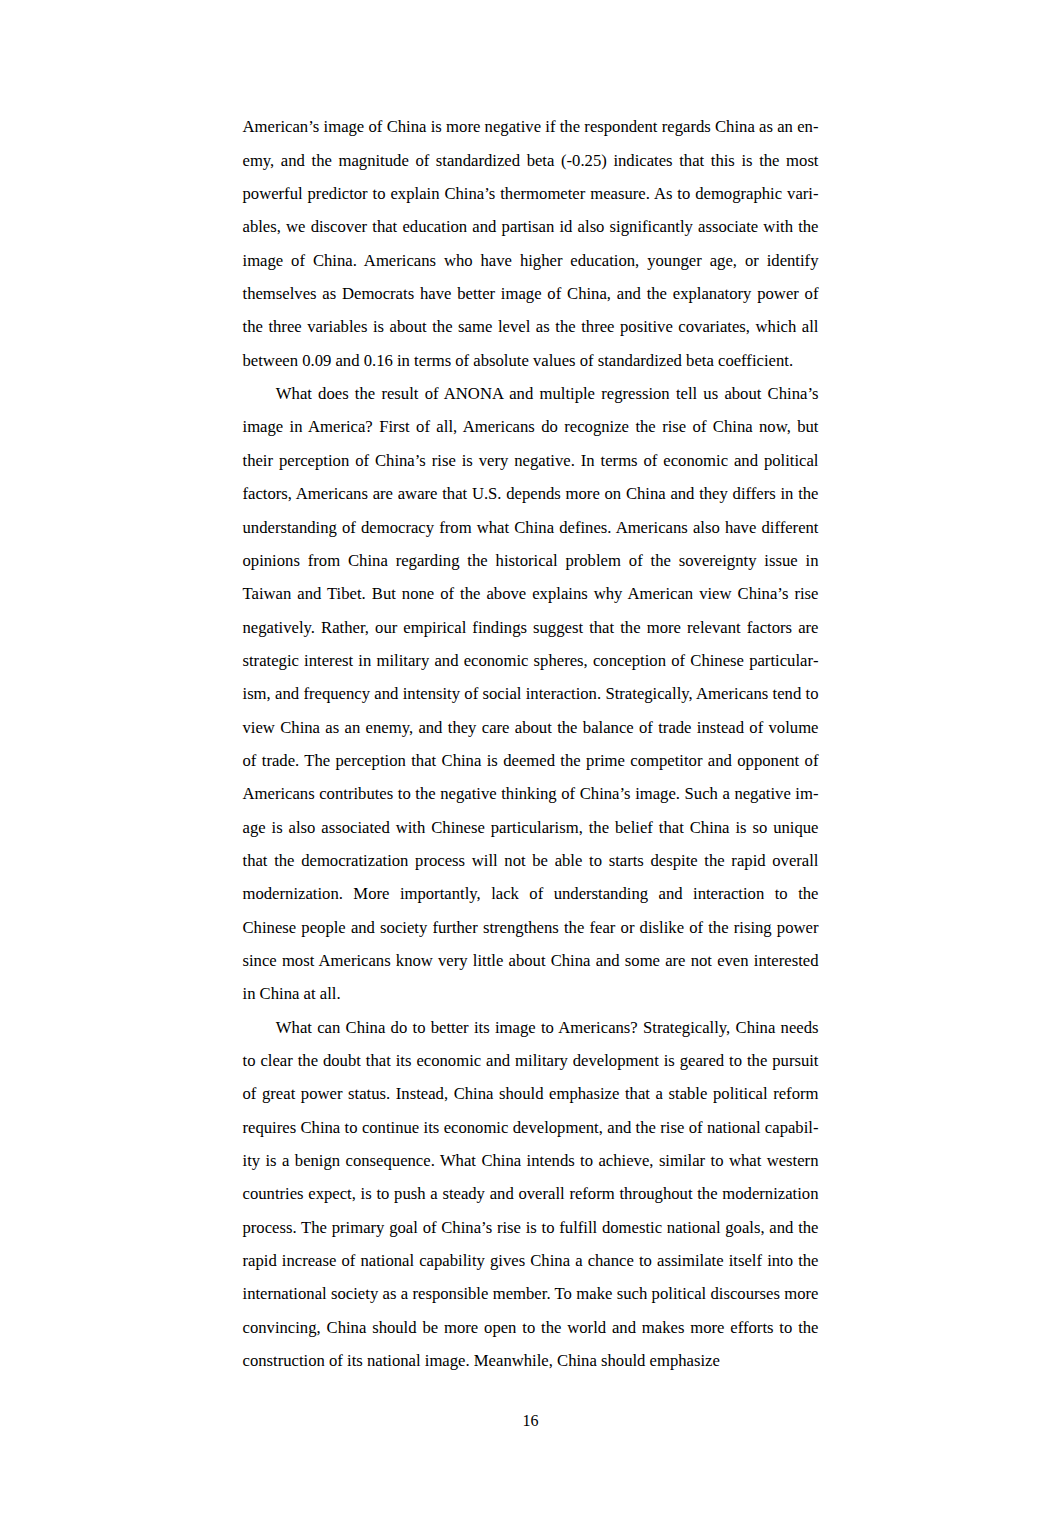American’s image of China is more negative if the respondent regards China as an enemy, and the magnitude of standardized beta (-0.25) indicates that this is the most powerful predictor to explain China’s thermometer measure. As to demographic variables, we discover that education and partisan id also significantly associate with the image of China. Americans who have higher education, younger age, or identify themselves as Democrats have better image of China, and the explanatory power of the three variables is about the same level as the three positive covariates, which all between 0.09 and 0.16 in terms of absolute values of standardized beta coefficient.
What does the result of ANONA and multiple regression tell us about China’s image in America? First of all, Americans do recognize the rise of China now, but their perception of China’s rise is very negative. In terms of economic and political factors, Americans are aware that U.S. depends more on China and they differs in the understanding of democracy from what China defines. Americans also have different opinions from China regarding the historical problem of the sovereignty issue in Taiwan and Tibet. But none of the above explains why American view China’s rise negatively. Rather, our empirical findings suggest that the more relevant factors are strategic interest in military and economic spheres, conception of Chinese particularism, and frequency and intensity of social interaction. Strategically, Americans tend to view China as an enemy, and they care about the balance of trade instead of volume of trade. The perception that China is deemed the prime competitor and opponent of Americans contributes to the negative thinking of China’s image. Such a negative image is also associated with Chinese particularism, the belief that China is so unique that the democratization process will not be able to starts despite the rapid overall modernization. More importantly, lack of understanding and interaction to the Chinese people and society further strengthens the fear or dislike of the rising power since most Americans know very little about China and some are not even interested in China at all.
What can China do to better its image to Americans? Strategically, China needs to clear the doubt that its economic and military development is geared to the pursuit of great power status. Instead, China should emphasize that a stable political reform requires China to continue its economic development, and the rise of national capability is a benign consequence. What China intends to achieve, similar to what western countries expect, is to push a steady and overall reform throughout the modernization process. The primary goal of China’s rise is to fulfill domestic national goals, and the rapid increase of national capability gives China a chance to assimilate itself into the international society as a responsible member. To make such political discourses more convincing, China should be more open to the world and makes more efforts to the construction of its national image. Meanwhile, China should emphasize
16